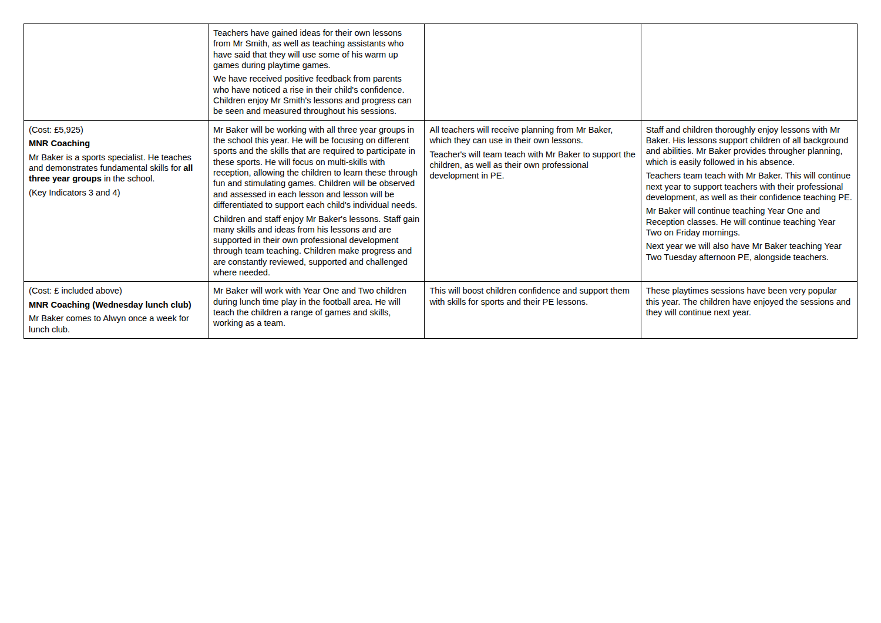| | Teachers have gained ideas for their own lessons from Mr Smith, as well as teaching assistants who have said that they will use some of his warm up games during playtime games. We have received positive feedback from parents who have noticed a rise in their child's confidence. Children enjoy Mr Smith's lessons and progress can be seen and measured throughout his sessions. | | |
| (Cost: £5,925) MNR Coaching Mr Baker is a sports specialist. He teaches and demonstrates fundamental skills for all three year groups in the school. (Key Indicators 3 and 4) | Mr Baker will be working with all three year groups in the school this year. He will be focusing on different sports and the skills that are required to participate in these sports. He will focus on multi-skills with reception, allowing the children to learn these through fun and stimulating games. Children will be observed and assessed in each lesson and lesson will be differentiated to support each child's individual needs. Children and staff enjoy Mr Baker's lessons. Staff gain many skills and ideas from his lessons and are supported in their own professional development through team teaching. Children make progress and are constantly reviewed, supported and challenged where needed. | All teachers will receive planning from Mr Baker, which they can use in their own lessons. Teacher's will team teach with Mr Baker to support the children, as well as their own professional development in PE. | Staff and children thoroughly enjoy lessons with Mr Baker. His lessons support children of all background and abilities. Mr Baker provides througher planning, which is easily followed in his absence. Teachers team teach with Mr Baker. This will continue next year to support teachers with their professional development, as well as their confidence teaching PE. Mr Baker will continue teaching Year One and Reception classes. He will continue teaching Year Two on Friday mornings. Next year we will also have Mr Baker teaching Year Two Tuesday afternoon PE, alongside teachers. |
| (Cost: £ included above) MNR Coaching (Wednesday lunch club) Mr Baker comes to Alwyn once a week for lunch club. | Mr Baker will work with Year One and Two children during lunch time play in the football area. He will teach the children a range of games and skills, working as a team. | This will boost children confidence and support them with skills for sports and their PE lessons. | These playtimes sessions have been very popular this year. The children have enjoyed the sessions and they will continue next year. |